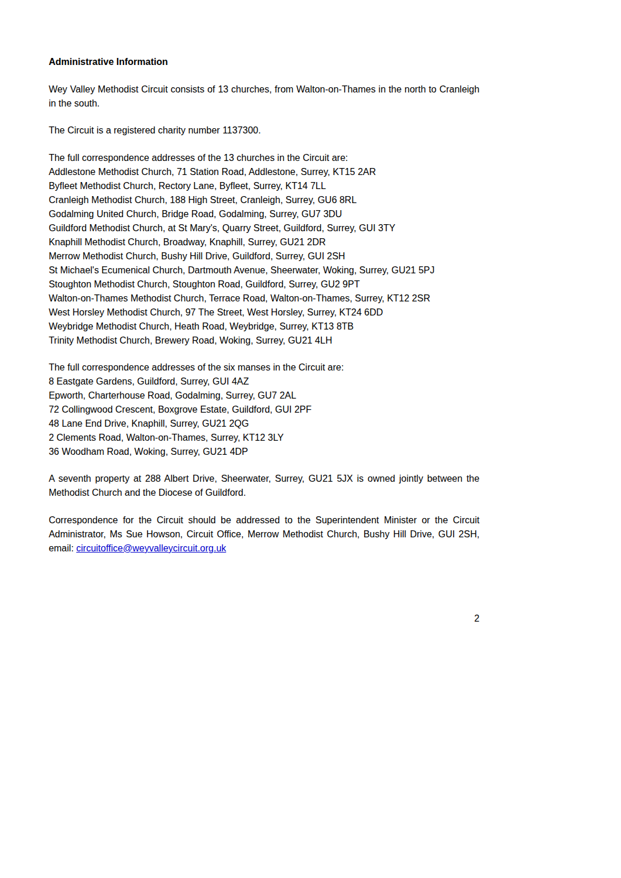Administrative Information
Wey Valley Methodist Circuit consists of 13 churches, from Walton-on-Thames in the north to Cranleigh in the south.
The Circuit is a registered charity number 1137300.
The full correspondence addresses of the 13 churches in the Circuit are:
Addlestone Methodist Church, 71 Station Road, Addlestone, Surrey, KT15 2AR
Byfleet Methodist Church, Rectory Lane, Byfleet, Surrey, KT14 7LL
Cranleigh Methodist Church, 188 High Street, Cranleigh, Surrey, GU6 8RL
Godalming United Church, Bridge Road, Godalming, Surrey, GU7 3DU
Guildford Methodist Church, at St Mary's, Quarry Street, Guildford, Surrey, GUI 3TY
Knaphill Methodist Church, Broadway, Knaphill, Surrey, GU21 2DR
Merrow Methodist Church, Bushy Hill Drive, Guildford, Surrey, GUI 2SH
St Michael's Ecumenical Church, Dartmouth Avenue, Sheerwater, Woking, Surrey, GU21 5PJ
Stoughton Methodist Church, Stoughton Road, Guildford, Surrey, GU2 9PT
Walton-on-Thames Methodist Church, Terrace Road, Walton-on-Thames, Surrey, KT12 2SR
West Horsley Methodist Church, 97 The Street, West Horsley, Surrey, KT24 6DD
Weybridge Methodist Church, Heath Road, Weybridge, Surrey, KT13 8TB
Trinity Methodist Church, Brewery Road, Woking, Surrey, GU21 4LH
The full correspondence addresses of the six manses in the Circuit are:
8 Eastgate Gardens, Guildford, Surrey, GUI 4AZ
Epworth, Charterhouse Road, Godalming, Surrey, GU7 2AL
72 Collingwood Crescent, Boxgrove Estate, Guildford, GUI 2PF
48 Lane End Drive, Knaphill, Surrey, GU21 2QG
2 Clements Road, Walton-on-Thames, Surrey, KT12 3LY
36 Woodham Road, Woking, Surrey, GU21 4DP
A seventh property at 288 Albert Drive, Sheerwater, Surrey, GU21 5JX is owned jointly between the Methodist Church and the Diocese of Guildford.
Correspondence for the Circuit should be addressed to the Superintendent Minister or the Circuit Administrator, Ms Sue Howson, Circuit Office, Merrow Methodist Church, Bushy Hill Drive, GUI 2SH, email: circuitoffice@weyvalleycircuit.org.uk
2